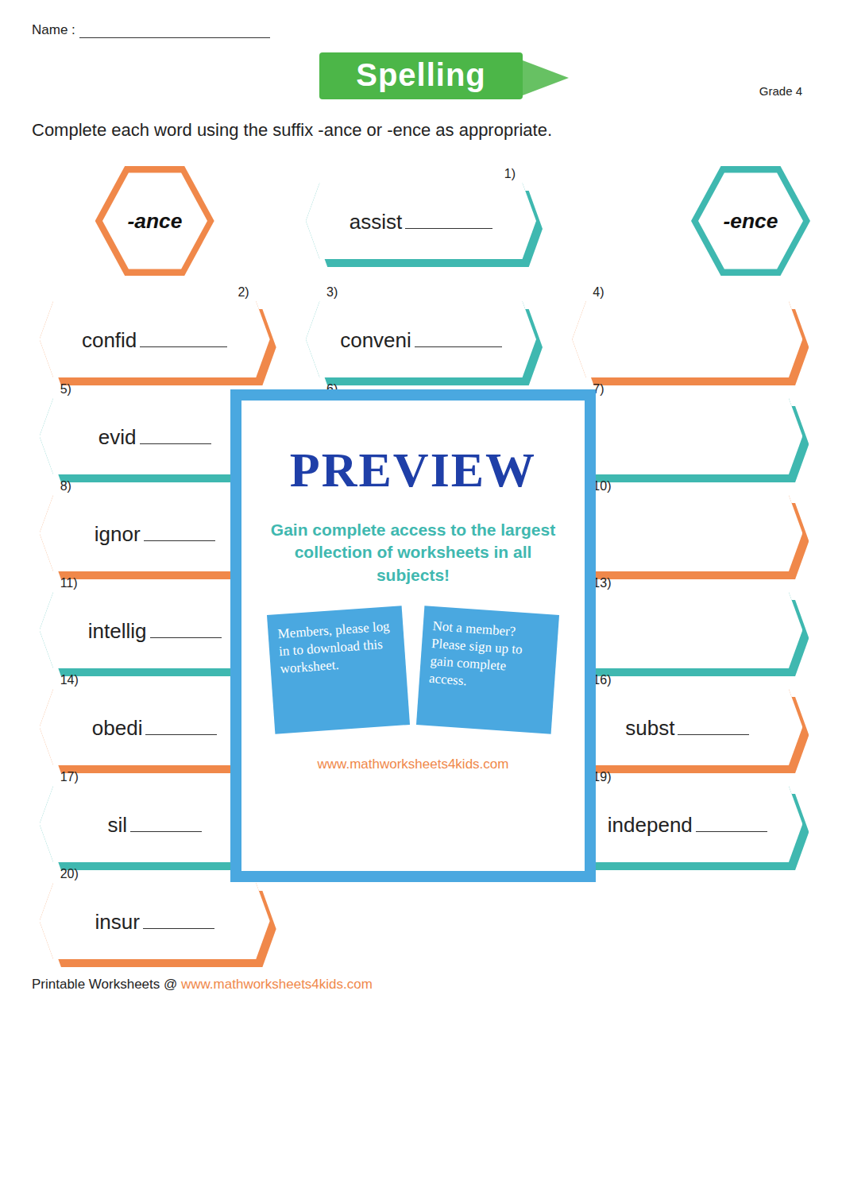Name :
Spelling
Grade 4
Complete each word using the suffix -ance or -ence as appropriate.
-ance
1)
assist
2)
confid
-ence
3)
conveni
4)
5)
evid
6)
resist
7)
8)
ignor
9)
pres
10)
11)
intellig
12)
appear
13)
14)
obedi
15)
pati
16)
subst
17)
sil
18)
allow
19)
independ
20)
insur
PREVIEW
Gain complete access to the largest collection of worksheets in all subjects!
Members, please log in to download this worksheet.
Not a member? Please sign up to gain complete access.
www.mathworksheets4kids.com
Printable Worksheets @ www.mathworksheets4kids.com